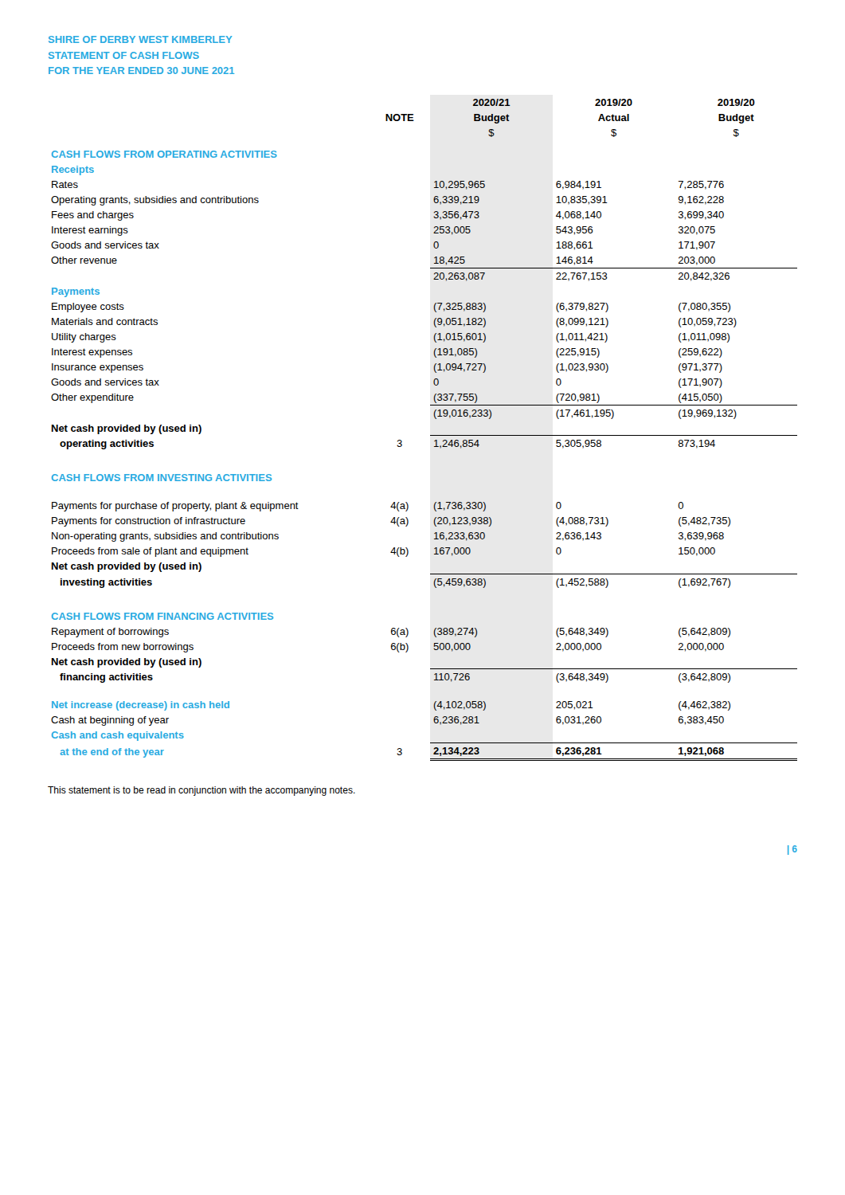SHIRE OF DERBY WEST KIMBERLEY
STATEMENT OF CASH FLOWS
FOR THE YEAR ENDED 30 JUNE 2021
| | | 2020/21 | 2019/20 | 2019/20 |
| --- | --- | --- | --- | --- |
| | NOTE | Budget | Actual | Budget |
| | | $ | $ | $ |
| CASH FLOWS FROM OPERATING ACTIVITIES | | | | |
| Receipts | | | | |
| Rates | | 10,295,965 | 6,984,191 | 7,285,776 |
| Operating grants, subsidies and contributions | | 6,339,219 | 10,835,391 | 9,162,228 |
| Fees and charges | | 3,356,473 | 4,068,140 | 3,699,340 |
| Interest earnings | | 253,005 | 543,956 | 320,075 |
| Goods and services tax | | 0 | 188,661 | 171,907 |
| Other revenue | | 18,425 | 146,814 | 203,000 |
| | | 20,263,087 | 22,767,153 | 20,842,326 |
| Payments | | | | |
| Employee costs | | (7,325,883) | (6,379,827) | (7,080,355) |
| Materials and contracts | | (9,051,182) | (8,099,121) | (10,059,723) |
| Utility charges | | (1,015,601) | (1,011,421) | (1,011,098) |
| Interest expenses | | (191,085) | (225,915) | (259,622) |
| Insurance expenses | | (1,094,727) | (1,023,930) | (971,377) |
| Goods and services tax | | 0 | 0 | (171,907) |
| Other expenditure | | (337,755) | (720,981) | (415,050) |
| | | (19,016,233) | (17,461,195) | (19,969,132) |
| Net cash provided by (used in) | | | | |
| operating activities | 3 | 1,246,854 | 5,305,958 | 873,194 |
| CASH FLOWS FROM INVESTING ACTIVITIES | | | | |
| Payments for purchase of property, plant & equipment | 4(a) | (1,736,330) | 0 | 0 |
| Payments for construction of infrastructure | 4(a) | (20,123,938) | (4,088,731) | (5,482,735) |
| Non-operating grants, subsidies and contributions | | 16,233,630 | 2,636,143 | 3,639,968 |
| Proceeds from sale of plant and equipment | 4(b) | 167,000 | 0 | 150,000 |
| Net cash provided by (used in) | | | | |
| investing activities | | (5,459,638) | (1,452,588) | (1,692,767) |
| CASH FLOWS FROM FINANCING ACTIVITIES | | | | |
| Repayment of borrowings | 6(a) | (389,274) | (5,648,349) | (5,642,809) |
| Proceeds from new borrowings | 6(b) | 500,000 | 2,000,000 | 2,000,000 |
| Net cash provided by (used in) | | | | |
| financing activities | | 110,726 | (3,648,349) | (3,642,809) |
| Net increase (decrease) in cash held | | (4,102,058) | 205,021 | (4,462,382) |
| Cash at beginning of year | | 6,236,281 | 6,031,260 | 6,383,450 |
| Cash and cash equivalents | | | | |
| at the end of the year | 3 | 2,134,223 | 6,236,281 | 1,921,068 |
This statement is to be read in conjunction with the accompanying notes.
| 6